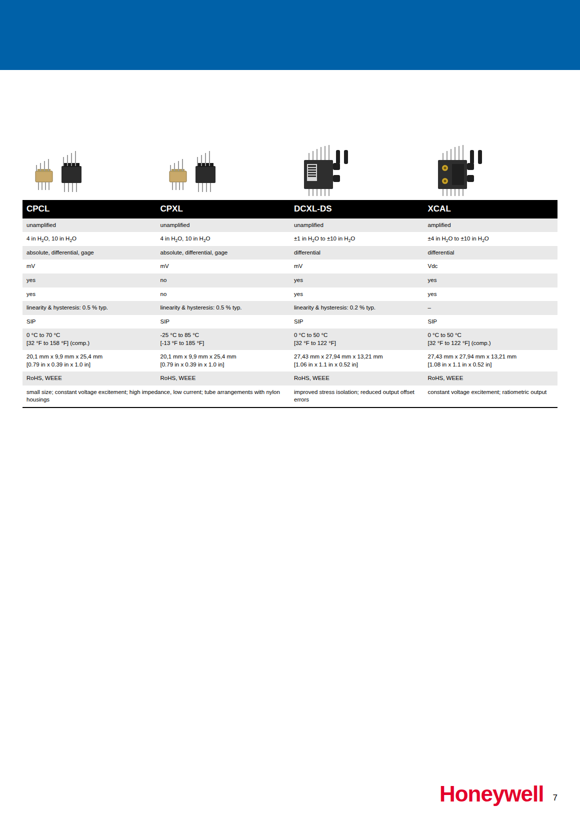| CPCL | CPXL | DCXL-DS | XCAL |
| --- | --- | --- | --- |
| unamplified | unamplified | unamplified | amplified |
| 4 in H 2 O, 10 in H 2 O | 4 in H 2 O, 10 in H 2 O | ±1 in H 2 O to ±10 in H 2 O | ±4 in H 2 O to ±10 in H 2 O |
| absolute, differential, gage | absolute, differential, gage | differential | differential |
| mV | mV | mV | Vdc |
| yes | no | yes | yes |
| yes | no | yes | yes |
| linearity & hysteresis: 0.5 % typ. | linearity & hysteresis: 0.5 % typ. | linearity & hysteresis: 0.2 % typ. | – |
| SIP | SIP | SIP | SIP |
| 0 °C to 70 °C [32 °F to 158 °F] (comp.) | -25 °C to 85 °C [-13 °F to 185 °F] | 0 °C to 50 °C [32 °F to 122 °F] | 0 °C to 50 °C [32 °F to 122 °F] (comp.) |
| 20,1 mm x 9,9 mm x 25,4 mm [0.79 in x 0.39 in x 1.0 in] | 20,1 mm x 9,9 mm x 25,4 mm [0.79 in x 0.39 in x 1.0 in] | 27,43 mm x 27,94 mm x 13,21 mm [1.06 in x 1.1 in x 0.52 in] | 27,43 mm x 27,94 mm x 13,21 mm [1.08 in x 1.1 in x 0.52 in] |
| RoHS, WEEE | RoHS, WEEE | RoHS, WEEE | RoHS, WEEE |
| small size; constant voltage excitement; high impedance, low current; tube arrangements with nylon housings | improved stress isolation; reduced output offset errors | constant voltage excitement; ratiometric output |
Honeywell
7